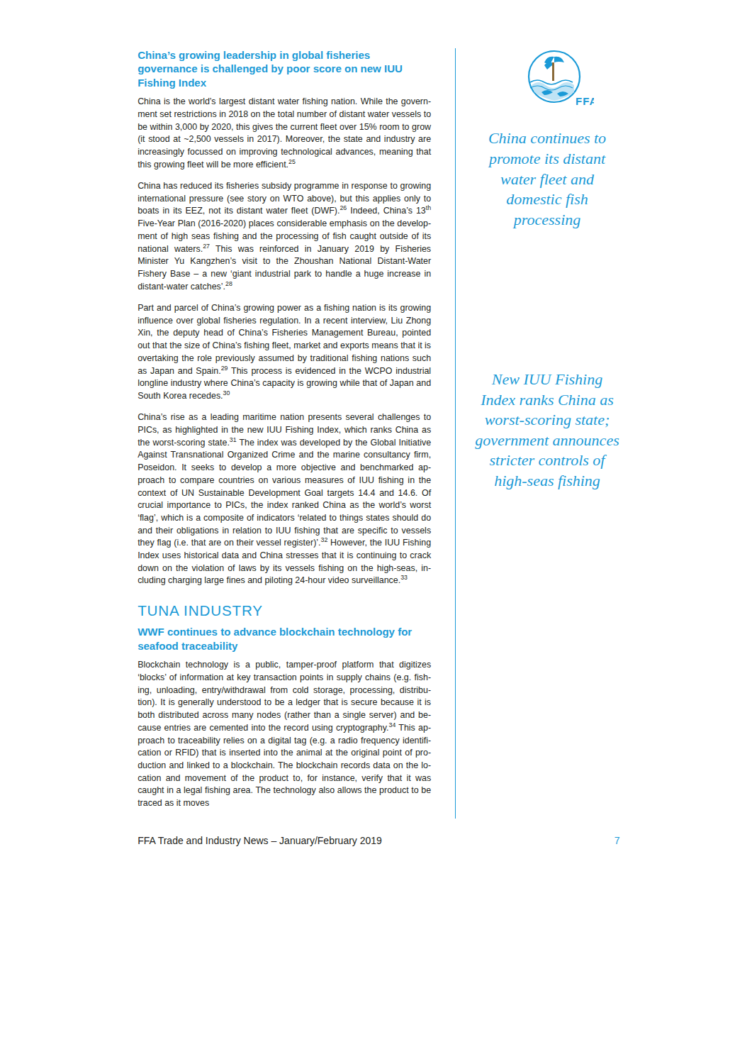China’s growing leadership in global fisheries governance is challenged by poor score on new IUU Fishing Index
China is the world’s largest distant water fishing nation. While the government set restrictions in 2018 on the total number of distant water vessels to be within 3,000 by 2020, this gives the current fleet over 15% room to grow (it stood at ~2,500 vessels in 2017). Moreover, the state and industry are increasingly focussed on improving technological advances, meaning that this growing fleet will be more efficient.25
China has reduced its fisheries subsidy programme in response to growing international pressure (see story on WTO above), but this applies only to boats in its EEZ, not its distant water fleet (DWF).26 Indeed, China’s 13th Five-Year Plan (2016-2020) places considerable emphasis on the development of high seas fishing and the processing of fish caught outside of its national waters.27 This was reinforced in January 2019 by Fisheries Minister Yu Kangzhen’s visit to the Zhoushan National Distant-Water Fishery Base – a new ‘giant industrial park to handle a huge increase in distant-water catches’.28
Part and parcel of China’s growing power as a fishing nation is its growing influence over global fisheries regulation. In a recent interview, Liu Zhong Xin, the deputy head of China’s Fisheries Management Bureau, pointed out that the size of China’s fishing fleet, market and exports means that it is overtaking the role previously assumed by traditional fishing nations such as Japan and Spain.29 This process is evidenced in the WCPO industrial longline industry where China’s capacity is growing while that of Japan and South Korea recedes.30
China’s rise as a leading maritime nation presents several challenges to PICs, as highlighted in the new IUU Fishing Index, which ranks China as the worst-scoring state.31 The index was developed by the Global Initiative Against Transnational Organized Crime and the marine consultancy firm, Poseidon. It seeks to develop a more objective and benchmarked approach to compare countries on various measures of IUU fishing in the context of UN Sustainable Development Goal targets 14.4 and 14.6. Of crucial importance to PICs, the index ranked China as the world’s worst ‘flag’, which is a composite of indicators ‘related to things states should do and their obligations in relation to IUU fishing that are specific to vessels they flag (i.e. that are on their vessel register)’.32 However, the IUU Fishing Index uses historical data and China stresses that it is continuing to crack down on the violation of laws by its vessels fishing on the high-seas, including charging large fines and piloting 24-hour video surveillance.33
Tuna Industry
WWF continues to advance blockchain technology for seafood traceability
Blockchain technology is a public, tamper-proof platform that digitizes ‘blocks’ of information at key transaction points in supply chains (e.g. fishing, unloading, entry/withdrawal from cold storage, processing, distribution). It is generally understood to be a ledger that is secure because it is both distributed across many nodes (rather than a single server) and because entries are cemented into the record using cryptography.34 This approach to traceability relies on a digital tag (e.g. a radio frequency identification or RFID) that is inserted into the animal at the original point of production and linked to a blockchain. The blockchain records data on the location and movement of the product to, for instance, verify that it was caught in a legal fishing area. The technology also allows the product to be traced as it moves
FFA
China continues to promote its distant water fleet and domestic fish processing
New IUU Fishing Index ranks China as worst-scoring state; government announces stricter controls of high-seas fishing
FFA Trade and Industry News – January/February 2019
7